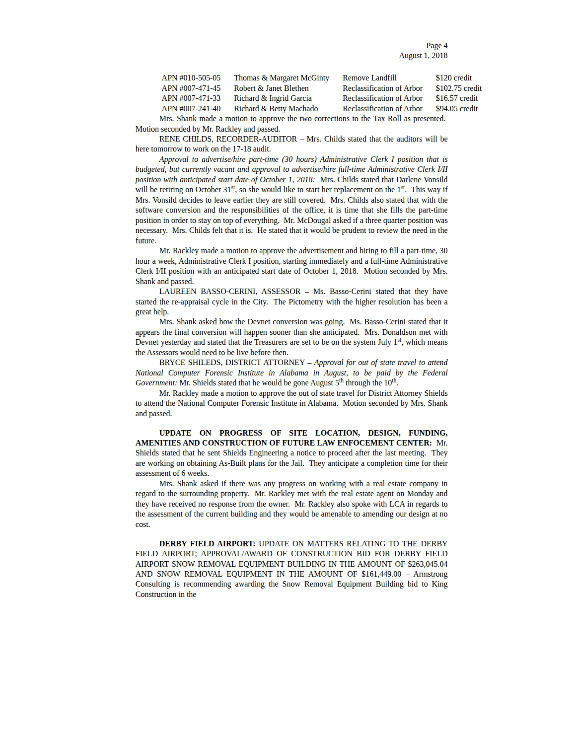Page 4
August 1, 2018
| APN #010-505-05 | Thomas & Margaret McGinty | Remove Landfill | $120 credit |
| APN #007-471-45 | Robert & Janet Blethen | Reclassification of Arbor | $102.75 credit |
| APN #007-471-33 | Richard & Ingrid Garcia | Reclassification of Arbor | $16.57 credit |
| APN #007-241-40 | Richard & Betty Machado | Reclassification of Arbor | $94.05 credit |
Mrs. Shank made a motion to approve the two corrections to the Tax Roll as presented. Motion seconded by Mr. Rackley and passed.
RENE CHILDS, RECORDER-AUDITOR – Mrs. Childs stated that the auditors will be here tomorrow to work on the 17-18 audit.
Approval to advertise/hire part-time (30 hours) Administrative Clerk I position that is budgeted, but currently vacant and approval to advertise/hire full-time Administrative Clerk I/II position with anticipated start date of October 1, 2018: Mrs. Childs stated that Darlene Vonsild will be retiring on October 31st, so she would like to start her replacement on the 1st. This way if Mrs. Vonsild decides to leave earlier they are still covered. Mrs. Childs also stated that with the software conversion and the responsibilities of the office, it is time that she fills the part-time position in order to stay on top of everything. Mr. McDougal asked if a three quarter position was necessary. Mrs. Childs felt that it is. He stated that it would be prudent to review the need in the future.
Mr. Rackley made a motion to approve the advertisement and hiring to fill a part-time, 30 hour a week, Administrative Clerk I position, starting immediately and a full-time Administrative Clerk I/II position with an anticipated start date of October 1, 2018. Motion seconded by Mrs. Shank and passed.
LAUREEN BASSO-CERINI, ASSESSOR – Ms. Basso-Cerini stated that they have started the re-appraisal cycle in the City. The Pictometry with the higher resolution has been a great help.
Mrs. Shank asked how the Devnet conversion was going. Ms. Basso-Cerini stated that it appears the final conversion will happen sooner than she anticipated. Mrs. Donaldson met with Devnet yesterday and stated that the Treasurers are set to be on the system July 1st, which means the Assessors would need to be live before then.
BRYCE SHILEDS, DISTRICT ATTORNEY – Approval for out of state travel to attend National Computer Forensic Institute in Alabama in August, to be paid by the Federal Government: Mr. Shields stated that he would be gone August 5th through the 10th.
Mr. Rackley made a motion to approve the out of state travel for District Attorney Shields to attend the National Computer Forensic Institute in Alabama. Motion seconded by Mrs. Shank and passed.
UPDATE ON PROGRESS OF SITE LOCATION, DESIGN, FUNDING, AMENITIES AND CONSTRUCTION OF FUTURE LAW ENFOCEMENT CENTER: Mr. Shields stated that he sent Shields Engineering a notice to proceed after the last meeting. They are working on obtaining As-Built plans for the Jail. They anticipate a completion time for their assessment of 6 weeks.
Mrs. Shank asked if there was any progress on working with a real estate company in regard to the surrounding property. Mr. Rackley met with the real estate agent on Monday and they have received no response from the owner. Mr. Rackley also spoke with LCA in regards to the assessment of the current building and they would be amenable to amending our design at no cost.
DERBY FIELD AIRPORT: UPDATE ON MATTERS RELATING TO THE DERBY FIELD AIRPORT; APPROVAL/AWARD OF CONSTRUCTION BID FOR DERBY FIELD AIRPORT SNOW REMOVAL EQUIPMENT BUILDING IN THE AMOUNT OF $263,045.04 AND SNOW REMOVAL EQUIPMENT IN THE AMOUNT OF $161,449.00 – Armstrong Consulting is recommending awarding the Snow Removal Equipment Building bid to King Construction in the